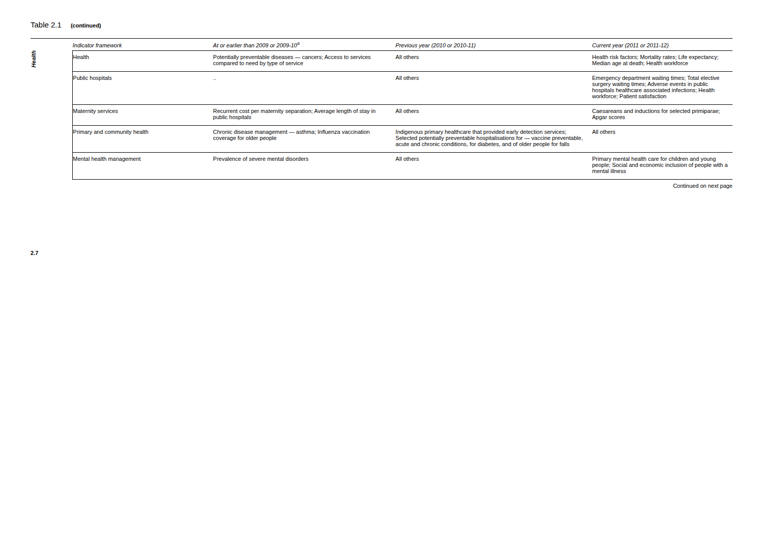Table 2.1(continued)
| | Indicator framework | At or earlier than 2009 or 2009-10 a | Previous year (2010 or 2010-11) | Current year (2011 or 2011-12) |
| --- | --- | --- | --- | --- |
| Health | Health | Potentially preventable diseases — cancers; Access to services compared to need by type of service | All others | Health risk factors; Mortality rates; Life expectancy; Median age at death; Health workforce |
| Public hospitals | .. | All others | Emergency department waiting times; Total elective surgery waiting times; Adverse events in public hospitals healthcare associated infections; Health workforce; Patient satisfaction |
| Maternity services | Recurrent cost per maternity separation; Average length of stay in public hospitals | All others | Caesareans and inductions for selected primiparae; Apgar scores |
| Primary and community health | Chronic disease management — asthma; Influenza vaccination coverage for older people | Indigenous primary healthcare that provided early detection services; Selected potentially preventable hospitalisations for — vaccine preventable, acute and chronic conditions, for diabetes, and of older people for falls | All others |
| Mental health management | Prevalence of severe mental disorders | All others | Primary mental health care for children and young people; Social and economic inclusion of people with a mental illness |
Continued on next page
2.7